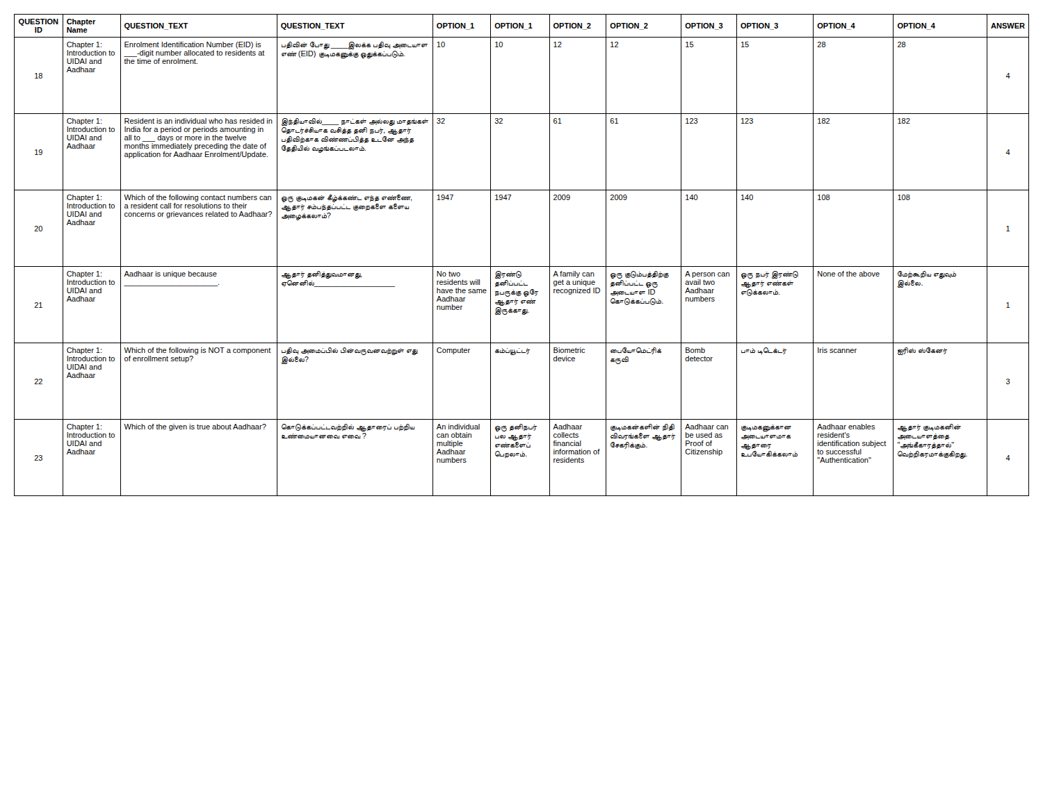| QUESTION ID | Chapter Name | QUESTION_TEXT | QUESTION_TEXT | OPTION_1 | OPTION_1 | OPTION_2 | OPTION_2 | OPTION_3 | OPTION_3 | OPTION_4 | OPTION_4 | ANSWER |
| --- | --- | --- | --- | --- | --- | --- | --- | --- | --- | --- | --- | --- |
| 18 | Chapter 1: Introduction to UIDAI and Aadhaar | Enrolment Identification Number (EID) is ___-digit number allocated to residents at the time of enrolment. | பதிவின் போது ____இலக்க பதிவு அடையாள எண் (EID) குடிமகனுக்கு ஒதுக்கப்படும். | 10 | 10 | 12 | 12 | 15 | 15 | 28 | 28 | 4 |
| 19 | Chapter 1: Introduction to UIDAI and Aadhaar | Resident is an individual who has resided in India for a period or periods amounting in all to ___ days or more in the twelve months immediately preceding the date of application for Aadhaar Enrolment/Update. | இந்தியாவில்____ நாட்கள் அல்லது மாதங்கள் தொடர்ச்சியாக வசித்த தனி நபர், ஆதார் பதிவிற்காக விண்ணப்பித்த உடனே அந்த தேதியில் வழங்கப்படலாம். | 32 | 32 | 61 | 61 | 123 | 123 | 182 | 182 | 4 |
| 20 | Chapter 1: Introduction to UIDAI and Aadhaar | Which of the following contact numbers can a resident call for resolutions to their concerns or grievances related to Aadhaar? | ஒரு குடிமகன் கீழ்க்கண்ட எந்த எண்ணை, ஆதார் சம்பந்தப்பட்ட குறைகளை களைய அழைக்கலாம்? | 1947 | 1947 | 2009 | 2009 | 140 | 140 | 108 | 108 | 1 |
| 21 | Chapter 1: Introduction to UIDAI and Aadhaar | Aadhaar is unique because ______________________. | ஆதார் தனித்துவமானது, ஏனெனில்___________________ | No two residents will have the same Aadhaar number | இரண்டு தனிப்பட்ட நபருக்கு ஒரே ஆதார் எண் இருக்காது. | A family can get a unique recognized ID | ஒரு குடும்பத்திற்கு தனிப்பட்ட ஒரு அடையாள ID கொடுக்கப்படும். | A person can avail two Aadhaar numbers | ஒரு நபர் இரண்டு ஆதார் எண்கள் எடுக்கலாம். | None of the above | மேற்கூறிய எதுவும் இல்லை. | 1 |
| 22 | Chapter 1: Introduction to UIDAI and Aadhaar | Which of the following is NOT a component of enrollment setup? | பதிவு அமைப்பில் பின்வருவனவற்றுள் எது இல்லை? | Computer | கம்ப்யூட்டர் | Biometric device | பையோமெட்ரிக் கருவி | Bomb detector | பாம் டிடெக்டர் | Iris scanner | ஐரிஸ் ஸ்கேனர் | 3 |
| 23 | Chapter 1: Introduction to UIDAI and Aadhaar | Which of the given is true about Aadhaar? | கொடுக்கப்பட்டவற்றில் ஆதாரைப் பற்றிய உண்மையானவை எவை ? | An individual can obtain multiple Aadhaar numbers | ஒரு தனிநபர் பல ஆதார் எண்களைப் பெறலாம். | Aadhaar collects financial information of residents | குடிமகன்களின் நிதி விவரங்களை ஆதார் சேகரிக்கும். | Aadhaar can be used as Proof of Citizenship | குடிமகனுக்கான அடையாளமாக ஆதாரை உபயோகிக்கலாம் | Aadhaar enables resident's identification subject to successful "Authentication" | ஆதார் குடிமகனின் அடையாளத்தை "அங்கீகாரத்தால்" வெற்றிகரமாக்குகிறது. | 4 |